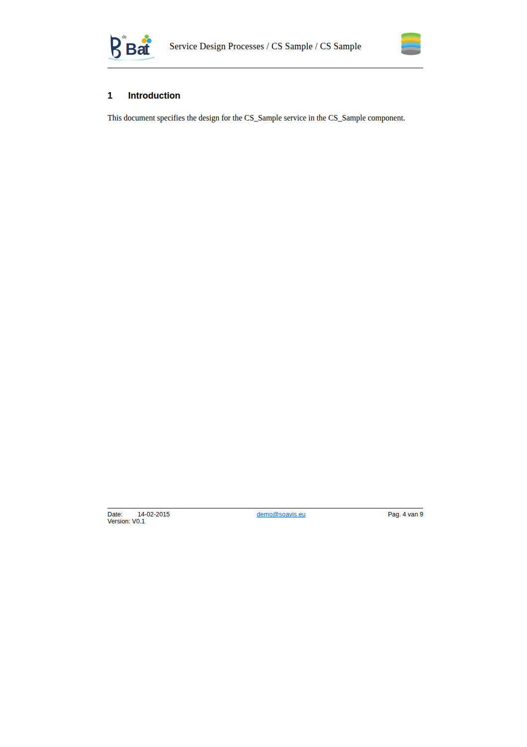de Ba t
Service Design Processes / CS Sample / CS Sample
1 Introduction
This document specifies the design for the CS_Sample service in the CS_Sample component.
Date: 14-02-2015
Version: V0.1
demo@soavis.eu
Pag. 4 van 9